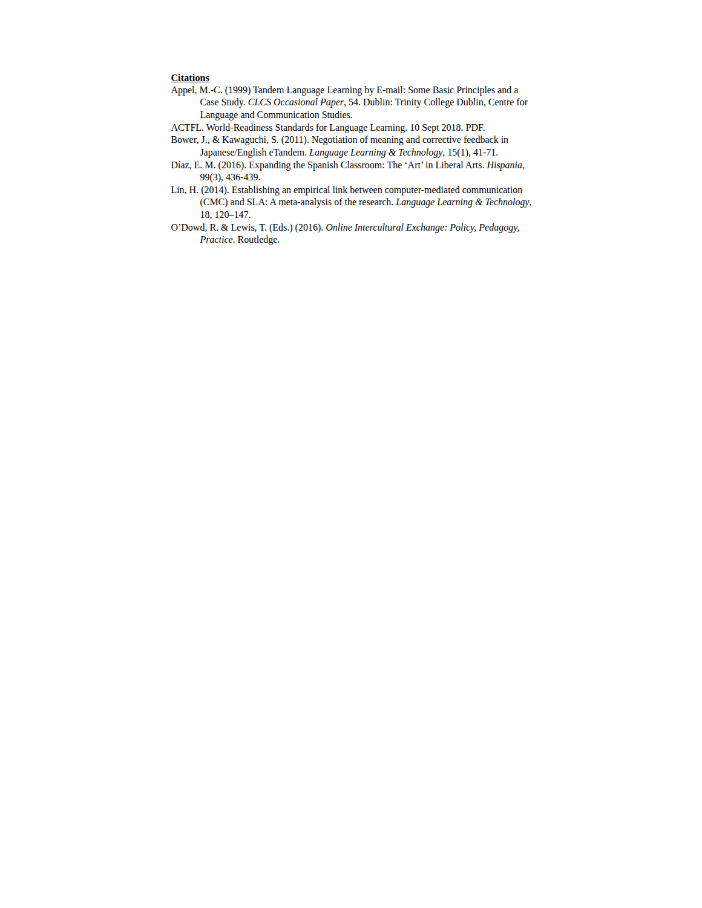Citations
Appel, M.-C. (1999) Tandem Language Learning by E-mail: Some Basic Principles and a Case Study. CLCS Occasional Paper, 54. Dublin: Trinity College Dublin, Centre for Language and Communication Studies.
ACTFL. World-Readiness Standards for Language Learning. 10 Sept 2018. PDF.
Bower, J., & Kawaguchi, S. (2011). Negotiation of meaning and corrective feedback in Japanese/English eTandem. Language Learning & Technology, 15(1), 41-71.
Díaz, E. M. (2016). Expanding the Spanish Classroom: The ‘Art’ in Liberal Arts. Hispania, 99(3), 436-439.
Lin, H. (2014). Establishing an empirical link between computer-mediated communication (CMC) and SLA: A meta-analysis of the research. Language Learning & Technology, 18, 120–147.
O’Dowd, R. & Lewis, T. (Eds.) (2016). Online Intercultural Exchange: Policy, Pedagogy, Practice. Routledge.